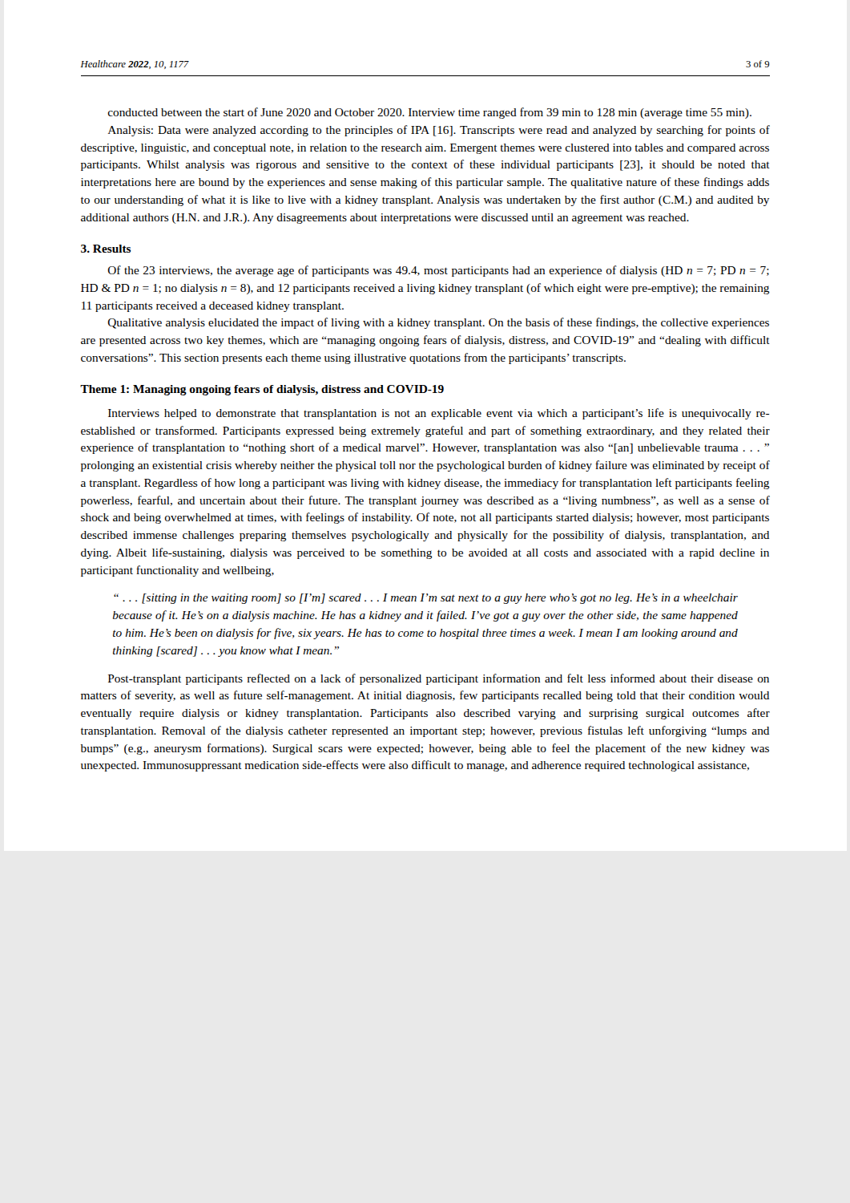Healthcare 2022, 10, 1177 3 of 9
conducted between the start of June 2020 and October 2020. Interview time ranged from 39 min to 128 min (average time 55 min).
Analysis: Data were analyzed according to the principles of IPA [16]. Transcripts were read and analyzed by searching for points of descriptive, linguistic, and conceptual note, in relation to the research aim. Emergent themes were clustered into tables and compared across participants. Whilst analysis was rigorous and sensitive to the context of these individual participants [23], it should be noted that interpretations here are bound by the experiences and sense making of this particular sample. The qualitative nature of these findings adds to our understanding of what it is like to live with a kidney transplant. Analysis was undertaken by the first author (C.M.) and audited by additional authors (H.N. and J.R.). Any disagreements about interpretations were discussed until an agreement was reached.
3. Results
Of the 23 interviews, the average age of participants was 49.4, most participants had an experience of dialysis (HD n = 7; PD n = 7; HD & PD n = 1; no dialysis n = 8), and 12 participants received a living kidney transplant (of which eight were pre-emptive); the remaining 11 participants received a deceased kidney transplant.
Qualitative analysis elucidated the impact of living with a kidney transplant. On the basis of these findings, the collective experiences are presented across two key themes, which are “managing ongoing fears of dialysis, distress, and COVID-19” and “dealing with difficult conversations”. This section presents each theme using illustrative quotations from the participants’ transcripts.
Theme 1: Managing ongoing fears of dialysis, distress and COVID-19
Interviews helped to demonstrate that transplantation is not an explicable event via which a participant’s life is unequivocally re-established or transformed. Participants expressed being extremely grateful and part of something extraordinary, and they related their experience of transplantation to “nothing short of a medical marvel”. However, transplantation was also “[an] unbelievable trauma . . . ” prolonging an existential crisis whereby neither the physical toll nor the psychological burden of kidney failure was eliminated by receipt of a transplant. Regardless of how long a participant was living with kidney disease, the immediacy for transplantation left participants feeling powerless, fearful, and uncertain about their future. The transplant journey was described as a “living numbness”, as well as a sense of shock and being overwhelmed at times, with feelings of instability. Of note, not all participants started dialysis; however, most participants described immense challenges preparing themselves psychologically and physically for the possibility of dialysis, transplantation, and dying. Albeit life-sustaining, dialysis was perceived to be something to be avoided at all costs and associated with a rapid decline in participant functionality and wellbeing,
“ . . . [sitting in the waiting room] so [I’m] scared . . . I mean I’m sat next to a guy here who’s got no leg. He’s in a wheelchair because of it. He’s on a dialysis machine. He has a kidney and it failed. I’ve got a guy over the other side, the same happened to him. He’s been on dialysis for five, six years. He has to come to hospital three times a week. I mean I am looking around and thinking [scared] . . . you know what I mean.”
Post-transplant participants reflected on a lack of personalized participant information and felt less informed about their disease on matters of severity, as well as future self-management. At initial diagnosis, few participants recalled being told that their condition would eventually require dialysis or kidney transplantation. Participants also described varying and surprising surgical outcomes after transplantation. Removal of the dialysis catheter represented an important step; however, previous fistulas left unforgiving “lumps and bumps” (e.g., aneurysm formations). Surgical scars were expected; however, being able to feel the placement of the new kidney was unexpected. Immunosuppressant medication side-effects were also difficult to manage, and adherence required technological assistance,